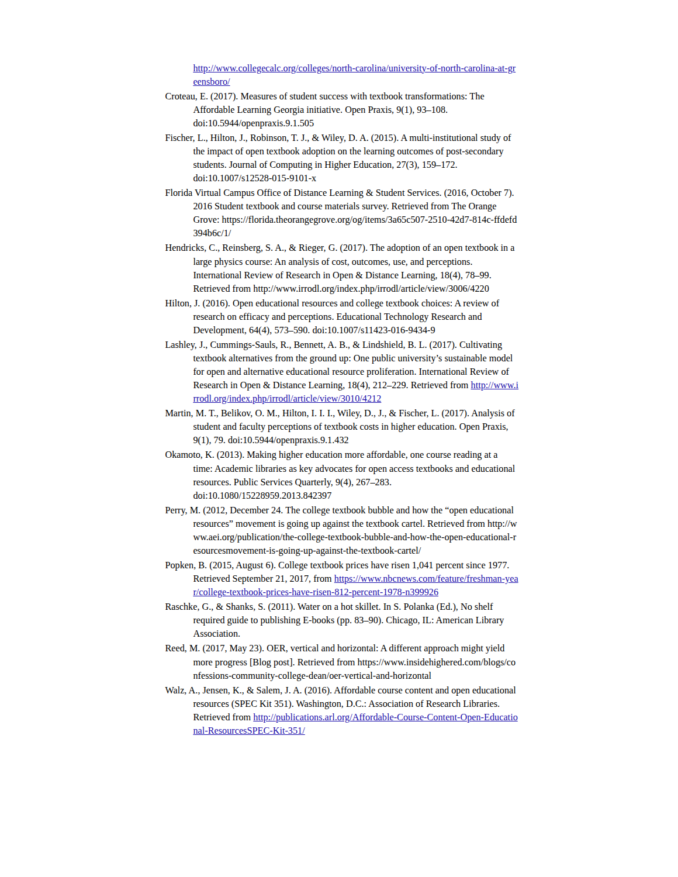http://www.collegecalc.org/colleges/north-carolina/university-of-north-carolina-at-greensboro/
Croteau, E. (2017). Measures of student success with textbook transformations: The Affordable Learning Georgia initiative. Open Praxis, 9(1), 93–108. doi:10.5944/openpraxis.9.1.505
Fischer, L., Hilton, J., Robinson, T. J., & Wiley, D. A. (2015). A multi-institutional study of the impact of open textbook adoption on the learning outcomes of post-secondary students. Journal of Computing in Higher Education, 27(3), 159–172. doi:10.1007/s12528-015-9101-x
Florida Virtual Campus Office of Distance Learning & Student Services. (2016, October 7). 2016 Student textbook and course materials survey. Retrieved from The Orange Grove: https://florida.theorangegrove.org/og/items/3a65c507-2510-42d7-814c-ffdefd394b6c/1/
Hendricks, C., Reinsberg, S. A., & Rieger, G. (2017). The adoption of an open textbook in a large physics course: An analysis of cost, outcomes, use, and perceptions. International Review of Research in Open & Distance Learning, 18(4), 78–99. Retrieved from http://www.irrodl.org/index.php/irrodl/article/view/3006/4220
Hilton, J. (2016). Open educational resources and college textbook choices: A review of research on efficacy and perceptions. Educational Technology Research and Development, 64(4), 573–590. doi:10.1007/s11423-016-9434-9
Lashley, J., Cummings-Sauls, R., Bennett, A. B., & Lindshield, B. L. (2017). Cultivating textbook alternatives from the ground up: One public university’s sustainable model for open and alternative educational resource proliferation. International Review of Research in Open & Distance Learning, 18(4), 212–229. Retrieved from http://www.irrodl.org/index.php/irrodl/article/view/3010/4212
Martin, M. T., Belikov, O. M., Hilton, I. I. I., Wiley, D., J., & Fischer, L. (2017). Analysis of student and faculty perceptions of textbook costs in higher education. Open Praxis, 9(1), 79. doi:10.5944/openpraxis.9.1.432
Okamoto, K. (2013). Making higher education more affordable, one course reading at a time: Academic libraries as key advocates for open access textbooks and educational resources. Public Services Quarterly, 9(4), 267–283. doi:10.1080/15228959.2013.842397
Perry, M. (2012, December 24. The college textbook bubble and how the “open educational resources” movement is going up against the textbook cartel. Retrieved from http://www.aei.org/publication/the-college-textbook-bubble-and-how-the-open-educational-resourcesmovement-is-going-up-against-the-textbook-cartel/
Popken, B. (2015, August 6). College textbook prices have risen 1,041 percent since 1977. Retrieved September 21, 2017, from https://www.nbcnews.com/feature/freshman-year/college-textbook-prices-have-risen-812-percent-1978-n399926
Raschke, G., & Shanks, S. (2011). Water on a hot skillet. In S. Polanka (Ed.), No shelf required guide to publishing E-books (pp. 83–90). Chicago, IL: American Library Association.
Reed, M. (2017, May 23). OER, vertical and horizontal: A different approach might yield more progress [Blog post]. Retrieved from https://www.insidehighered.com/blogs/confessions-community-college-dean/oer-vertical-and-horizontal
Walz, A., Jensen, K., & Salem, J. A. (2016). Affordable course content and open educational resources (SPEC Kit 351). Washington, D.C.: Association of Research Libraries. Retrieved from http://publications.arl.org/Affordable-Course-Content-Open-Educational-ResourcesSPEC-Kit-351/